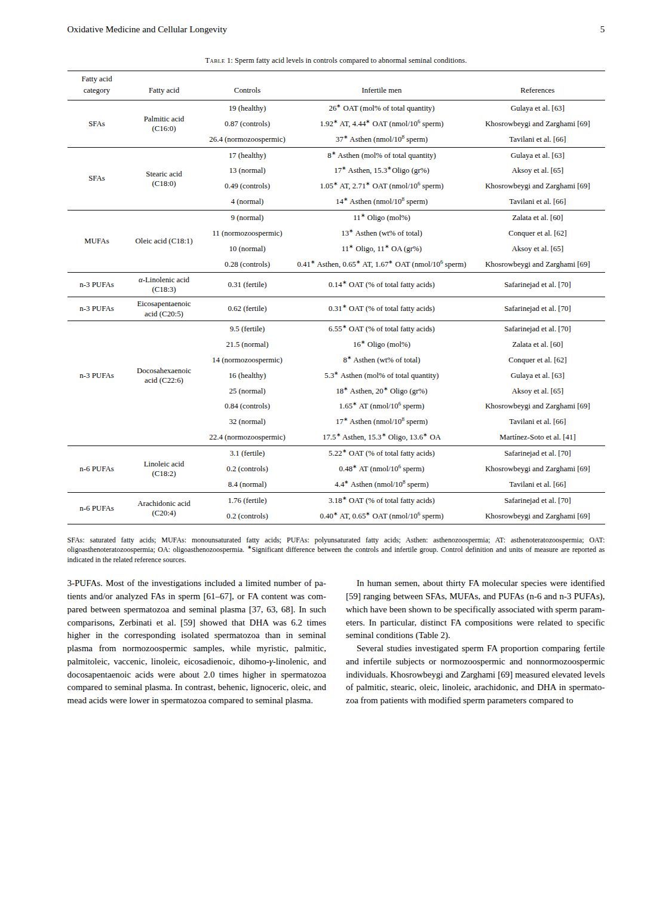Oxidative Medicine and Cellular Longevity
5
Table 1: Sperm fatty acid levels in controls compared to abnormal seminal conditions.
| Fatty acid category | Fatty acid | Controls | Infertile men | References |
| --- | --- | --- | --- | --- |
| SFAs | Palmitic acid (C16:0) | 19 (healthy) | 26 ∗ OAT (mol% of total quantity) | Gulaya et al. [63] |
| 0.87 (controls) | 1.92 ∗ AT, 4.44 ∗ OAT (nmol/10 6 sperm) | Khosrowbeygi and Zarghami [69] |
| 26.4 (normozoospermic) | 37 ∗ Asthen (nmol/10 8 sperm) | Tavilani et al. [66] |
| SFAs | Stearic acid (C18:0) | 17 (healthy) | 8 ∗ Asthen (mol% of total quantity) | Gulaya et al. [63] |
| 13 (normal) | 17 ∗ Asthen, 15.3 ∗ Oligo (gr%) | Aksoy et al. [65] |
| 0.49 (controls) | 1.05 ∗ AT, 2.71 ∗ OAT (nmol/10 6 sperm) | Khosrowbeygi and Zarghami [69] |
| 4 (normal) | 14 ∗ Asthen (nmol/10 8 sperm) | Tavilani et al. [66] |
| MUFAs | Oleic acid (C18:1) | 9 (normal) | 11 ∗ Oligo (mol%) | Zalata et al. [60] |
| 11 (normozoospermic) | 13 ∗ Asthen (wt% of total) | Conquer et al. [62] |
| 10 (normal) | 11 ∗ Oligo, 11 ∗ OA (gr%) | Aksoy et al. [65] |
| 0.28 (controls) | 0.41 ∗ Asthen, 0.65 ∗ AT, 1.67 ∗ OAT (nmol/10 6 sperm) | Khosrowbeygi and Zarghami [69] |
| n-3 PUFAs | α -Linolenic acid (C18:3) | 0.31 (fertile) | 0.14 ∗ OAT (% of total fatty acids) | Safarinejad et al. [70] |
| n-3 PUFAs | Eicosapentaenoic acid (C20:5) | 0.62 (fertile) | 0.31 ∗ OAT (% of total fatty acids) | Safarinejad et al. [70] |
| n-3 PUFAs | Docosahexaenoic acid (C22:6) | 9.5 (fertile) | 6.55 ∗ OAT (% of total fatty acids) | Safarinejad et al. [70] |
| 21.5 (normal) | 16 ∗ Oligo (mol%) | Zalata et al. [60] |
| 14 (normozoospermic) | 8 ∗ Asthen (wt% of total) | Conquer et al. [62] |
| 16 (healthy) | 5.3 ∗ Asthen (mol% of total quantity) | Gulaya et al. [63] |
| 25 (normal) | 18 ∗ Asthen, 20 ∗ Oligo (gr%) | Aksoy et al. [65] |
| 0.84 (controls) | 1.65 ∗ AT (nmol/10 6 sperm) | Khosrowbeygi and Zarghami [69] |
| 32 (normal) | 17 ∗ Asthen (nmol/10 8 sperm) | Tavilani et al. [66] |
| | | 22.4 (normozoospermic) | 17.5 ∗ Asthen, 15.3 ∗ Oligo, 13.6 ∗ OA | Martínez-Soto et al. [41] |
| n-6 PUFAs | Linoleic acid (C18:2) | 3.1 (fertile) | 5.22 ∗ OAT (% of total fatty acids) | Safarinejad et al. [70] |
| 0.2 (controls) | 0.48 ∗ AT (nmol/10 6 sperm) | Khosrowbeygi and Zarghami [69] |
| 8.4 (normal) | 4.4 ∗ Asthen (nmol/10 8 sperm) | Tavilani et al. [66] |
| n-6 PUFAs | Arachidonic acid (C20:4) | 1.76 (fertile) | 3.18 ∗ OAT (% of total fatty acids) | Safarinejad et al. [70] |
| 0.2 (controls) | 0.40 ∗ AT, 0.65 ∗ OAT (nmol/10 6 sperm) | Khosrowbeygi and Zarghami [69] |
SFAs: saturated fatty acids; MUFAs: monounsaturated fatty acids; PUFAs: polyunsaturated fatty acids; Asthen: asthenozoospermia; AT: asthenoteratozoospermia; OAT: oligoasthenoteratozoospermia; OA: oligoasthenozoospermia. ∗Significant difference between the controls and infertile group. Control definition and units of measure are reported as indicated in the related reference sources.
3-PUFAs. Most of the investigations included a limited number of patients and/or analyzed FAs in sperm [61–67], or FA content was compared between spermatozoa and seminal plasma [37, 63, 68]. In such comparisons, Zerbinati et al. [59] showed that DHA was 6.2 times higher in the corresponding isolated spermatozoa than in seminal plasma from normozoospermic samples, while myristic, palmitic, palmitoleic, vaccenic, linoleic, eicosadienoic, dihomo-γ-linolenic, and docosapentaenoic acids were about 2.0 times higher in spermatozoa compared to seminal plasma. In contrast, behenic, lignoceric, oleic, and mead acids were lower in spermatozoa compared to seminal plasma.
In human semen, about thirty FA molecular species were identified [59] ranging between SFAs, MUFAs, and PUFAs (n-6 and n-3 PUFAs), which have been shown to be specifically associated with sperm parameters. In particular, distinct FA compositions were related to specific seminal conditions (Table 2).
Several studies investigated sperm FA proportion comparing fertile and infertile subjects or normozoospermic and nonnormozoospermic individuals. Khosrowbeygi and Zarghami [69] measured elevated levels of palmitic, stearic, oleic, linoleic, arachidonic, and DHA in spermatozoa from patients with modified sperm parameters compared to